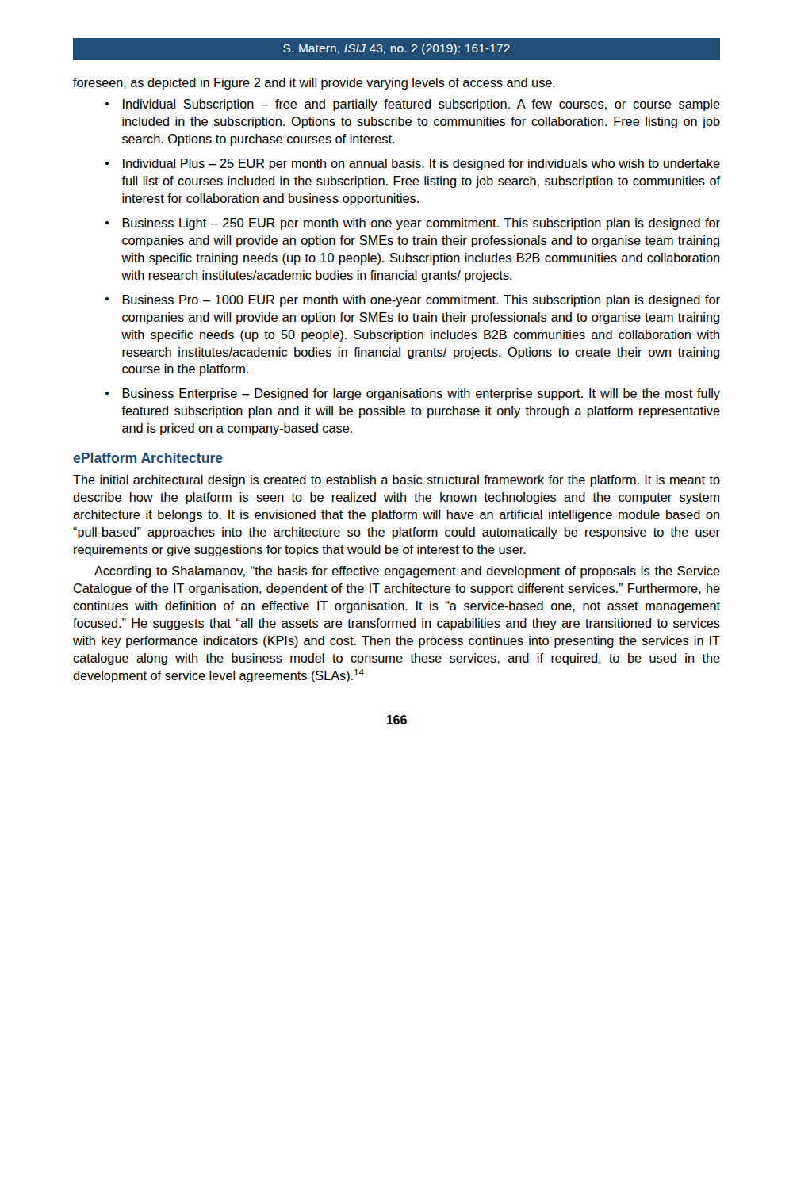S. Matern, ISIJ 43, no. 2 (2019): 161-172
foreseen, as depicted in Figure 2 and it will provide varying levels of access and use.
Individual Subscription – free and partially featured subscription. A few courses, or course sample included in the subscription. Options to subscribe to communities for collaboration. Free listing on job search. Options to purchase courses of interest.
Individual Plus – 25 EUR per month on annual basis. It is designed for individuals who wish to undertake full list of courses included in the subscription. Free listing to job search, subscription to communities of interest for collaboration and business opportunities.
Business Light – 250 EUR per month with one year commitment. This subscription plan is designed for companies and will provide an option for SMEs to train their professionals and to organise team training with specific training needs (up to 10 people). Subscription includes B2B communities and collaboration with research institutes/academic bodies in financial grants/ projects.
Business Pro – 1000 EUR per month with one-year commitment. This subscription plan is designed for companies and will provide an option for SMEs to train their professionals and to organise team training with specific needs (up to 50 people). Subscription includes B2B communities and collaboration with research institutes/academic bodies in financial grants/ projects. Options to create their own training course in the platform.
Business Enterprise – Designed for large organisations with enterprise support. It will be the most fully featured subscription plan and it will be possible to purchase it only through a platform representative and is priced on a company-based case.
ePlatform Architecture
The initial architectural design is created to establish a basic structural framework for the platform. It is meant to describe how the platform is seen to be realized with the known technologies and the computer system architecture it belongs to. It is envisioned that the platform will have an artificial intelligence module based on “pull-based” approaches into the architecture so the platform could automatically be responsive to the user requirements or give suggestions for topics that would be of interest to the user.
According to Shalamanov, “the basis for effective engagement and development of proposals is the Service Catalogue of the IT organisation, dependent of the IT architecture to support different services.” Furthermore, he continues with definition of an effective IT organisation. It is “a service-based one, not asset management focused.” He suggests that “all the assets are transformed in capabilities and they are transitioned to services with key performance indicators (KPIs) and cost. Then the process continues into presenting the services in IT catalogue along with the business model to consume these services, and if required, to be used in the development of service level agreements (SLAs).14
166